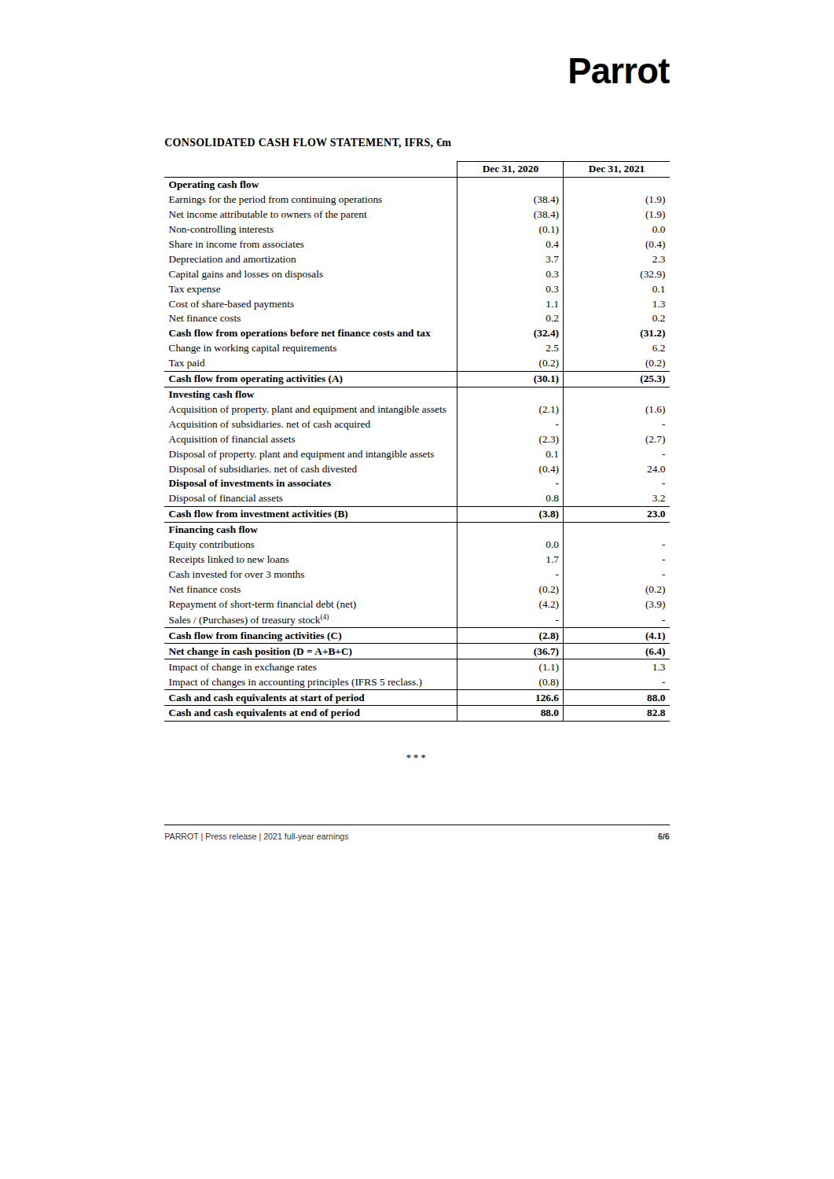Parrot
CONSOLIDATED CASH FLOW STATEMENT, IFRS, €m
| | Dec 31, 2020 | Dec 31, 2021 |
| --- | --- | --- |
| Operating cash flow | | |
| Earnings for the period from continuing operations | (38.4) | (1.9) |
| Net income attributable to owners of the parent | (38.4) | (1.9) |
| Non-controlling interests | (0.1) | 0.0 |
| Share in income from associates | 0.4 | (0.4) |
| Depreciation and amortization | 3.7 | 2.3 |
| Capital gains and losses on disposals | 0.3 | (32.9) |
| Tax expense | 0.3 | 0.1 |
| Cost of share-based payments | 1.1 | 1.3 |
| Net finance costs | 0.2 | 0.2 |
| Cash flow from operations before net finance costs and tax | (32.4) | (31.2) |
| Change in working capital requirements | 2.5 | 6.2 |
| Tax paid | (0.2) | (0.2) |
| Cash flow from operating activities (A) | (30.1) | (25.3) |
| Investing cash flow | | |
| Acquisition of property. plant and equipment and intangible assets | (2.1) | (1.6) |
| Acquisition of subsidiaries. net of cash acquired | - | - |
| Acquisition of financial assets | (2.3) | (2.7) |
| Disposal of property. plant and equipment and intangible assets | 0.1 | - |
| Disposal of subsidiaries. net of cash divested | (0.4) | 24.0 |
| Disposal of investments in associates | - | - |
| Disposal of financial assets | 0.8 | 3.2 |
| Cash flow from investment activities (B) | (3.8) | 23.0 |
| Financing cash flow | | |
| Equity contributions | 0.0 | - |
| Receipts linked to new loans | 1.7 | - |
| Cash invested for over 3 months | - | - |
| Net finance costs | (0.2) | (0.2) |
| Repayment of short-term financial debt (net) | (4.2) | (3.9) |
| Sales / (Purchases) of treasury stock (4) | - | - |
| Cash flow from financing activities (C) | (2.8) | (4.1) |
| Net change in cash position (D = A+B+C) | (36.7) | (6.4) |
| Impact of change in exchange rates | (1.1) | 1.3 |
| Impact of changes in accounting principles (IFRS 5 reclass.) | (0.8) | - |
| Cash and cash equivalents at start of period | 126.6 | 88.0 |
| Cash and cash equivalents at end of period | 88.0 | 82.8 |
***
PARROT | Press release | 2021 full-year earnings
6/6